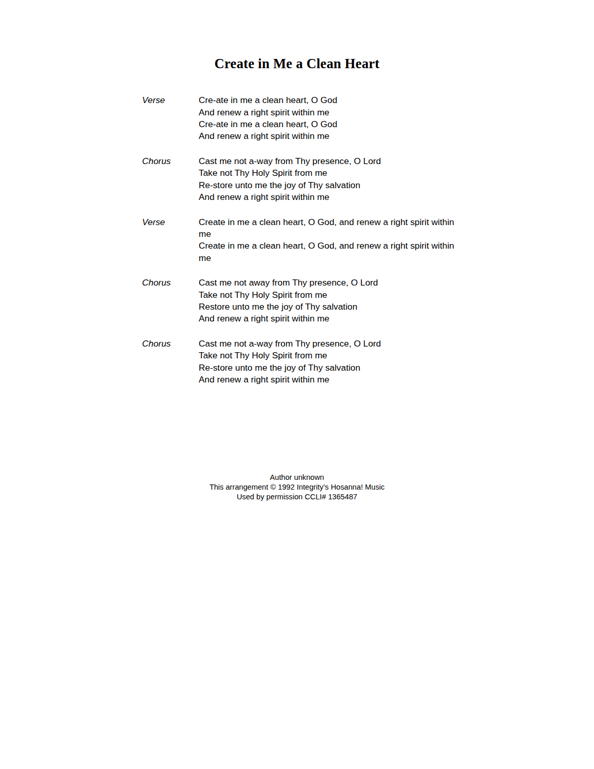Create in Me a Clean Heart
Verse
Cre-ate in me a clean heart, O God
And renew a right spirit within me
Cre-ate in me a clean heart, O God
And renew a right spirit within me
Chorus
Cast me not a-way from Thy presence, O Lord
Take not Thy Holy Spirit from me
Re-store unto me the joy of Thy salvation
And renew a right spirit within me
Verse
Create in me a clean heart, O God, and renew a right spirit within me
Create in me a clean heart, O God, and renew a right spirit within me
Chorus
Cast me not away from Thy presence, O Lord
Take not Thy Holy Spirit from me
Restore unto me the joy of Thy salvation
And renew a right spirit within me
Chorus
Cast me not a-way from Thy presence, O Lord
Take not Thy Holy Spirit from me
Re-store unto me the joy of Thy salvation
And renew a right spirit within me
Author unknown
This arrangement © 1992 Integrity’s Hosanna! Music
Used by permission CCLI# 1365487